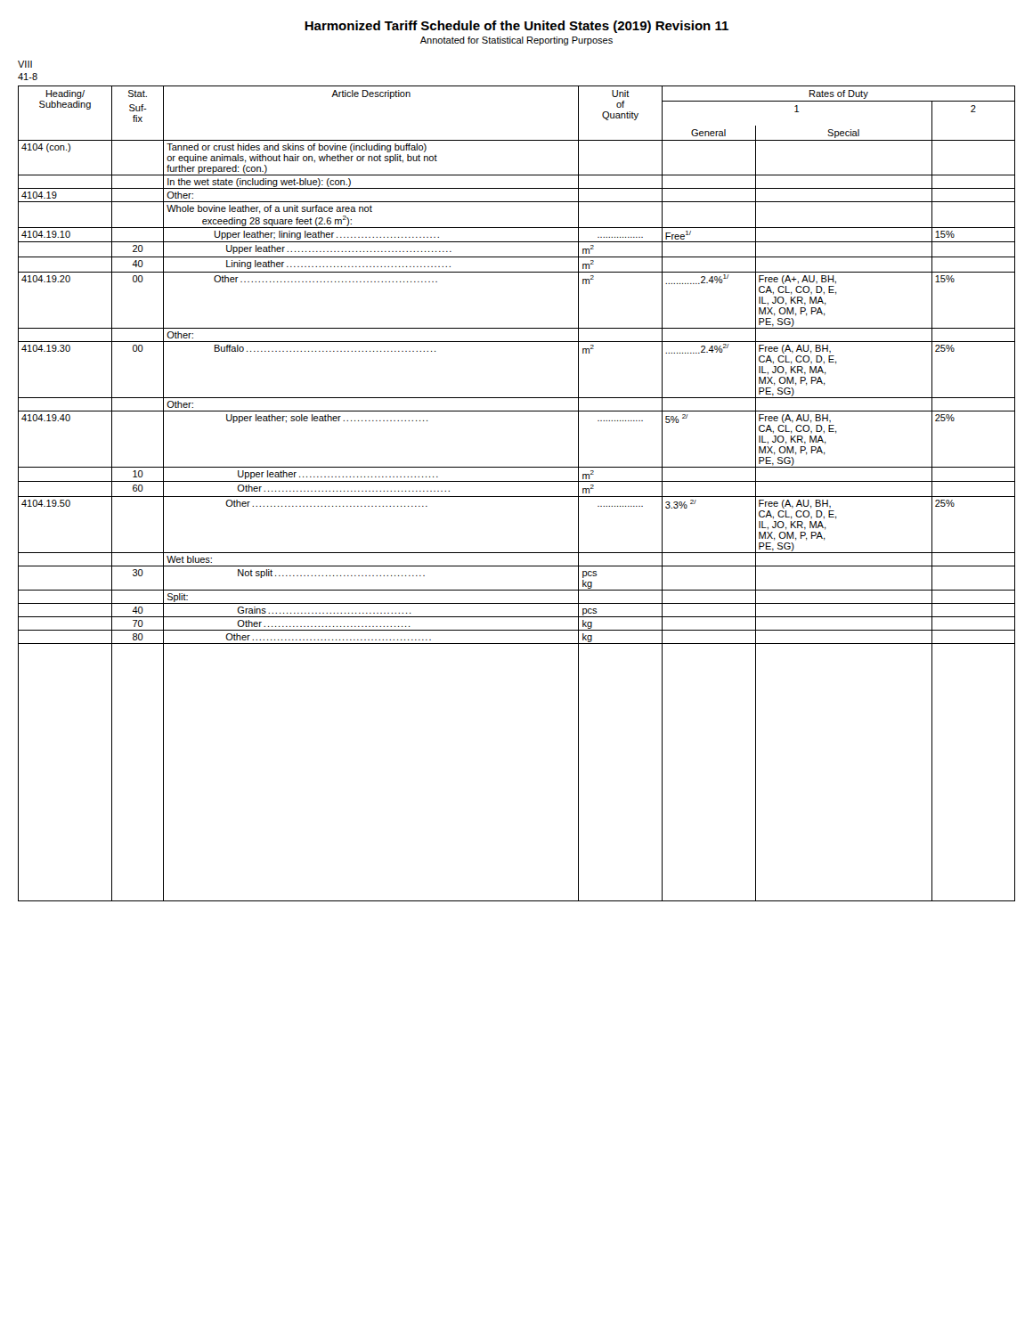Harmonized Tariff Schedule of the United States (2019) Revision 11
Annotated for Statistical Reporting Purposes
VIII
41-8
| Heading/ Subheading | Stat. | Article Description | Unit of Quantity | Rates of Duty |
| --- | --- | --- | --- | --- |
| Suf- fix | 1 | 2 |
| | | | | General | Special |
| 4104 (con.) | | Tanned or crust hides and skins of bovine (including buffalo) or equine animals, without hair on, whether or not split, but not further prepared: (con.) | | | | |
| | | In the wet state (including wet-blue): (con.) | | | | |
| 4104.19 | | Other: | | | | |
| | | Whole bovine leather, of a unit surface area not exceeding 28 square feet (2.6 m 2 ): | | | | |
| 4104.19.10 | | Upper leather; lining leather ............................. | ................. | Free 1/ | | 15% |
| | 20 | Upper leather .............................................. | m 2 | | | |
| | 40 | Lining leather .............................................. | m 2 | | | |
| 4104.19.20 | 00 | Other ....................................................... | m 2 | ............. 2.4% 1/ | Free (A+, AU, BH, CA, CL, CO, D, E, IL, JO, KR, MA, MX, OM, P, PA, PE, SG) | 15% |
| | | Other: | | | | |
| 4104.19.30 | 00 | Buffalo ..................................................... | m 2 | ............. 2.4% 2/ | Free (A, AU, BH, CA, CL, CO, D, E, IL, JO, KR, MA, MX, OM, P, PA, PE, SG) | 25% |
| | | Other: | | | | |
| 4104.19.40 | | Upper leather; sole leather ........................ | ................. | 5% 2/ | Free (A, AU, BH, CA, CL, CO, D, E, IL, JO, KR, MA, MX, OM, P, PA, PE, SG) | 25% |
| | 10 | Upper leather ....................................... | m 2 | | | |
| | 60 | Other .................................................... | m 2 | | | |
| 4104.19.50 | | Other ................................................. | ................. | 3.3% 2/ | Free (A, AU, BH, CA, CL, CO, D, E, IL, JO, KR, MA, MX, OM, P, PA, PE, SG) | 25% |
| | | Wet blues: | | | | |
| | 30 | Not split .......................................... | pcs kg | | | |
| | | Split: | | | | |
| | 40 | Grains ........................................ | pcs | | | |
| | 70 | Other ......................................... | kg | | | |
| | 80 | Other .................................................. | kg | | | |